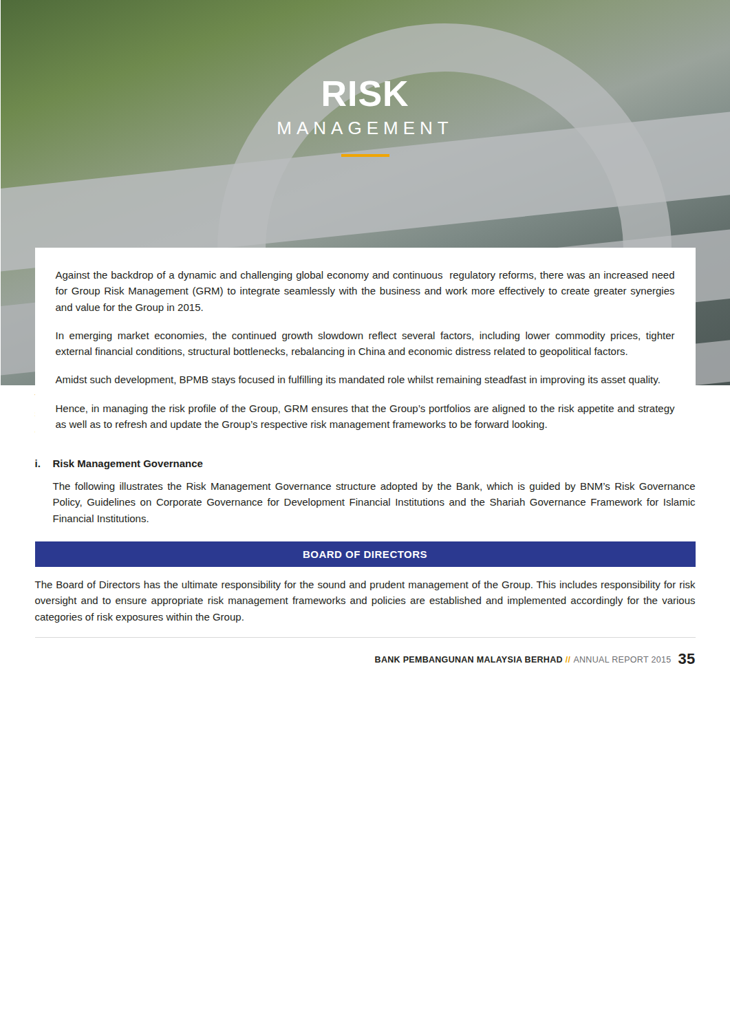RISK MANAGEMENT
Against the backdrop of a dynamic and challenging global economy and continuous regulatory reforms, there was an increased need for Group Risk Management (GRM) to integrate seamlessly with the business and work more effectively to create greater synergies and value for the Group in 2015.
In emerging market economies, the continued growth slowdown reflect several factors, including lower commodity prices, tighter external financial conditions, structural bottlenecks, rebalancing in China and economic distress related to geopolitical factors.
Amidst such development, BPMB stays focused in fulfilling its mandated role whilst remaining steadfast in improving its asset quality.
Hence, in managing the risk profile of the Group, GRM ensures that the Group’s portfolios are aligned to the risk appetite and strategy as well as to refresh and update the Group’s respective risk management frameworks to be forward looking.
Risk Management Framework
Risk is an inherent component in all aspects of the Group’s businesses. The management of risk has evolved into an important business driver for strategic decisions in support of the Group’s business objectives, balancing the appropriate level of risk taken proportionate to the desired level of reward, while maintaining the sound financial position and capital of the Group.
The Group’s approach to the management of risk involves the establishment of risk principles and strategies as the core foundation in driving strong risk management culture and practices across the Group. The Group manages its risk actively guided by its risk management governance and framework.
i. Risk Management Governance
The following illustrates the Risk Management Governance structure adopted by the Bank, which is guided by BNM’s Risk Governance Policy, Guidelines on Corporate Governance for Development Financial Institutions and the Shariah Governance Framework for Islamic Financial Institutions.
BOARD OF DIRECTORS
The Board of Directors has the ultimate responsibility for the sound and prudent management of the Group. This includes responsibility for risk oversight and to ensure appropriate risk management frameworks and policies are established and implemented accordingly for the various categories of risk exposures within the Group.
BANK PEMBANGUNAN MALAYSIA BERHAD//ANNUAL REPORT 201535